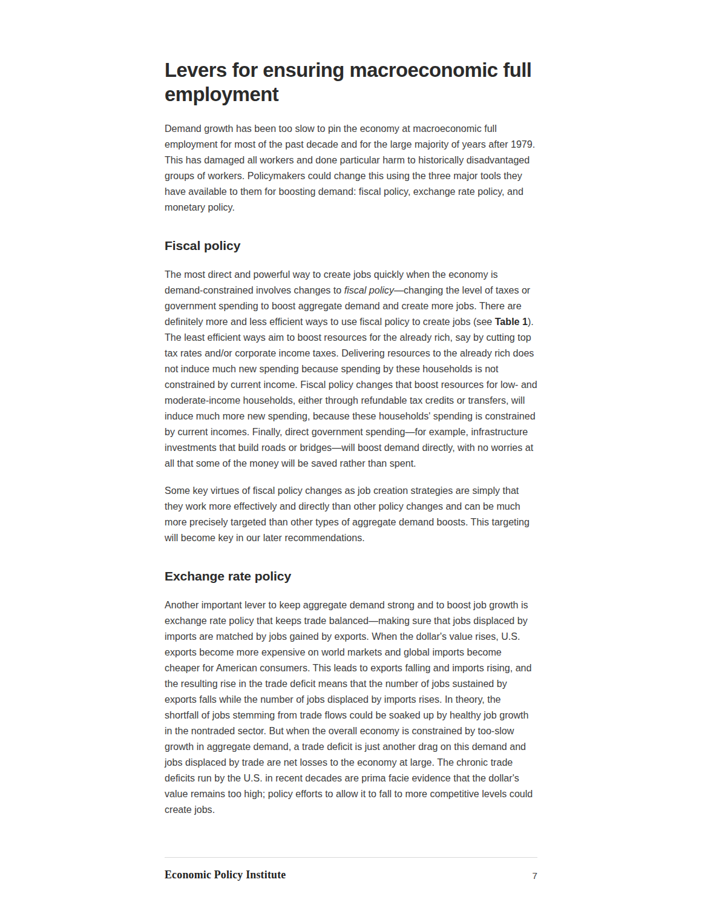Levers for ensuring macroeconomic full employment
Demand growth has been too slow to pin the economy at macroeconomic full employment for most of the past decade and for the large majority of years after 1979. This has damaged all workers and done particular harm to historically disadvantaged groups of workers. Policymakers could change this using the three major tools they have available to them for boosting demand: fiscal policy, exchange rate policy, and monetary policy.
Fiscal policy
The most direct and powerful way to create jobs quickly when the economy is demand-constrained involves changes to fiscal policy—changing the level of taxes or government spending to boost aggregate demand and create more jobs. There are definitely more and less efficient ways to use fiscal policy to create jobs (see Table 1). The least efficient ways aim to boost resources for the already rich, say by cutting top tax rates and/or corporate income taxes. Delivering resources to the already rich does not induce much new spending because spending by these households is not constrained by current income. Fiscal policy changes that boost resources for low- and moderate-income households, either through refundable tax credits or transfers, will induce much more new spending, because these households' spending is constrained by current incomes. Finally, direct government spending—for example, infrastructure investments that build roads or bridges—will boost demand directly, with no worries at all that some of the money will be saved rather than spent.
Some key virtues of fiscal policy changes as job creation strategies are simply that they work more effectively and directly than other policy changes and can be much more precisely targeted than other types of aggregate demand boosts. This targeting will become key in our later recommendations.
Exchange rate policy
Another important lever to keep aggregate demand strong and to boost job growth is exchange rate policy that keeps trade balanced—making sure that jobs displaced by imports are matched by jobs gained by exports. When the dollar's value rises, U.S. exports become more expensive on world markets and global imports become cheaper for American consumers. This leads to exports falling and imports rising, and the resulting rise in the trade deficit means that the number of jobs sustained by exports falls while the number of jobs displaced by imports rises. In theory, the shortfall of jobs stemming from trade flows could be soaked up by healthy job growth in the nontraded sector. But when the overall economy is constrained by too-slow growth in aggregate demand, a trade deficit is just another drag on this demand and jobs displaced by trade are net losses to the economy at large. The chronic trade deficits run by the U.S. in recent decades are prima facie evidence that the dollar's value remains too high; policy efforts to allow it to fall to more competitive levels could create jobs.
Economic Policy Institute
7